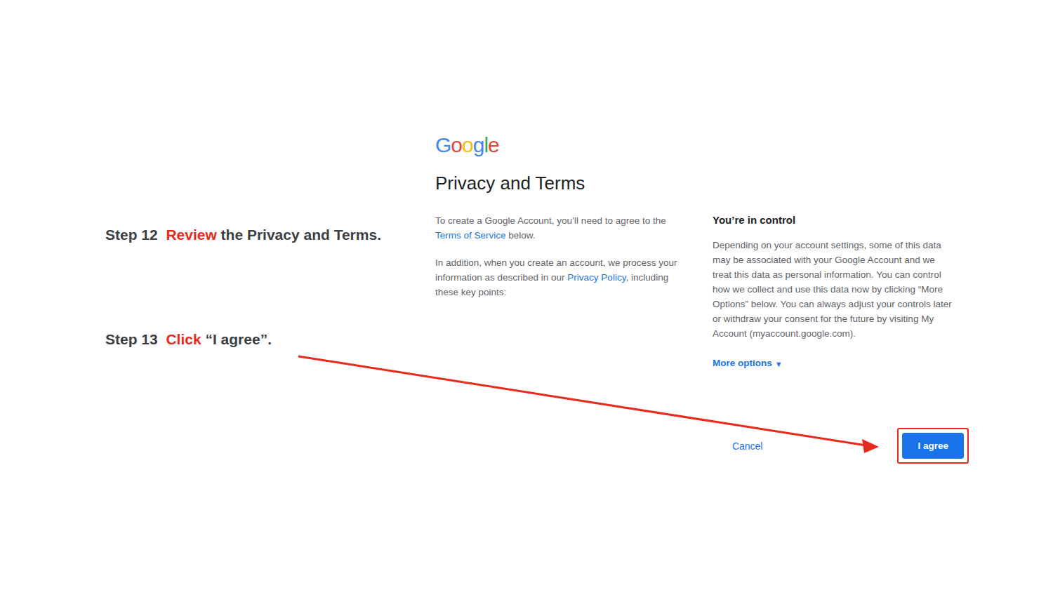Step 12 Review the Privacy and Terms.
Step 13 Click “I agree”.
Google
Privacy and Terms
To create a Google Account, you’ll need to agree to the Terms of Service below.
In addition, when you create an account, we process your information as described in our Privacy Policy, including these key points:
You’re in control
Depending on your account settings, some of this data may be associated with your Google Account and we treat this data as personal information. You can control how we collect and use this data now by clicking “More Options” below. You can always adjust your controls later or withdraw your consent for the future by visiting My Account (myaccount.google.com).
More options ▼
Cancel
I agree